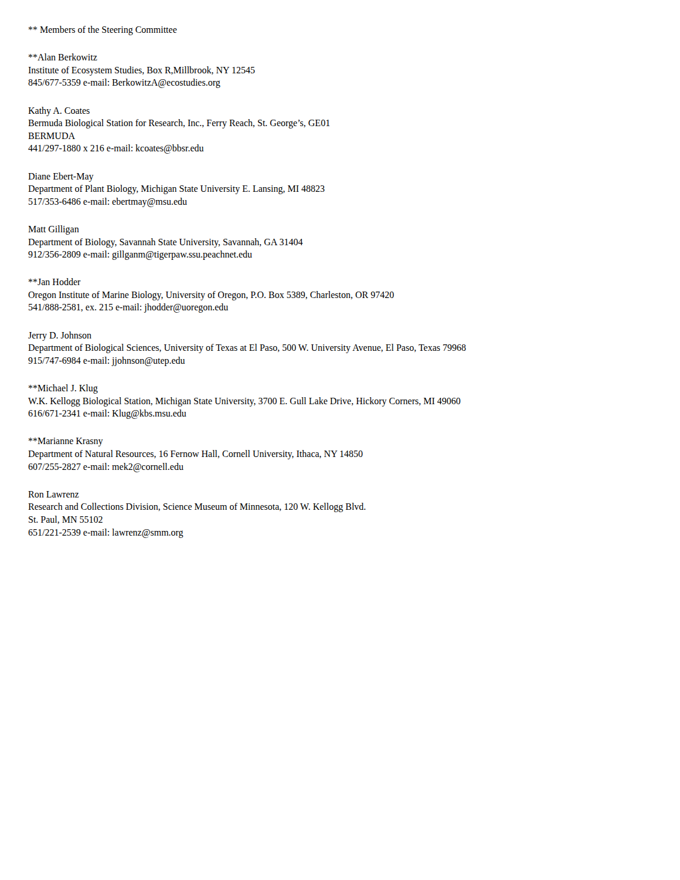** Members of the Steering Committee
**Alan Berkowitz
Institute of Ecosystem Studies, Box R,Millbrook, NY 12545
845/677-5359 e-mail: BerkowitzA@ecostudies.org
Kathy A. Coates
Bermuda Biological Station for Research, Inc., Ferry Reach, St. George’s, GE01
BERMUDA
441/297-1880 x 216 e-mail: kcoates@bbsr.edu
Diane Ebert-May
Department of Plant Biology, Michigan State University E. Lansing, MI 48823
517/353-6486 e-mail: ebertmay@msu.edu
Matt Gilligan
Department of Biology, Savannah State University, Savannah, GA 31404
912/356-2809 e-mail: gillganm@tigerpaw.ssu.peachnet.edu
**Jan Hodder
Oregon Institute of Marine Biology, University of Oregon, P.O. Box 5389, Charleston, OR 97420
541/888-2581, ex. 215 e-mail: jhodder@uoregon.edu
Jerry D. Johnson
Department of Biological Sciences, University of Texas at El Paso, 500 W. University Avenue, El Paso, Texas 79968
915/747-6984 e-mail: jjohnson@utep.edu
**Michael J. Klug
W.K. Kellogg Biological Station, Michigan State University, 3700 E. Gull Lake Drive, Hickory Corners, MI 49060
616/671-2341 e-mail: Klug@kbs.msu.edu
**Marianne Krasny
Department of Natural Resources, 16 Fernow Hall, Cornell University, Ithaca, NY 14850
607/255-2827 e-mail: mek2@cornell.edu
Ron Lawrenz
Research and Collections Division, Science Museum of Minnesota, 120 W. Kellogg Blvd.
St. Paul, MN 55102
651/221-2539 e-mail: lawrenz@smm.org